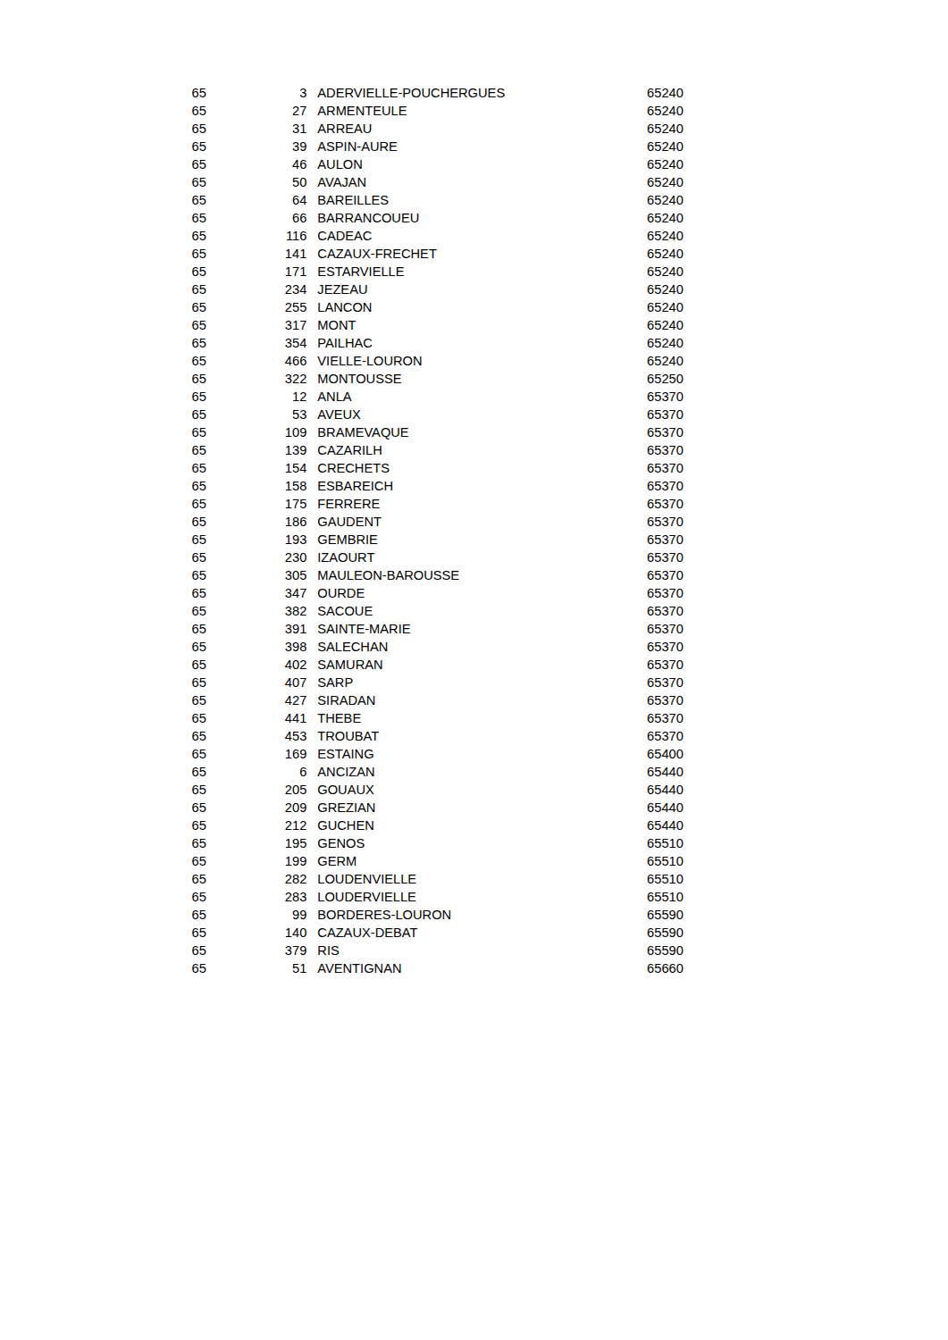| 65 | 3 | ADERVIELLE-POUCHERGUES | 65240 |
| 65 | 27 | ARMENTEULE | 65240 |
| 65 | 31 | ARREAU | 65240 |
| 65 | 39 | ASPIN-AURE | 65240 |
| 65 | 46 | AULON | 65240 |
| 65 | 50 | AVAJAN | 65240 |
| 65 | 64 | BAREILLES | 65240 |
| 65 | 66 | BARRANCOUEU | 65240 |
| 65 | 116 | CADEAC | 65240 |
| 65 | 141 | CAZAUX-FRECHET | 65240 |
| 65 | 171 | ESTARVIELLE | 65240 |
| 65 | 234 | JEZEAU | 65240 |
| 65 | 255 | LANCON | 65240 |
| 65 | 317 | MONT | 65240 |
| 65 | 354 | PAILHAC | 65240 |
| 65 | 466 | VIELLE-LOURON | 65240 |
| 65 | 322 | MONTOUSSE | 65250 |
| 65 | 12 | ANLA | 65370 |
| 65 | 53 | AVEUX | 65370 |
| 65 | 109 | BRAMEVAQUE | 65370 |
| 65 | 139 | CAZARILH | 65370 |
| 65 | 154 | CRECHETS | 65370 |
| 65 | 158 | ESBAREICH | 65370 |
| 65 | 175 | FERRERE | 65370 |
| 65 | 186 | GAUDENT | 65370 |
| 65 | 193 | GEMBRIE | 65370 |
| 65 | 230 | IZAOURT | 65370 |
| 65 | 305 | MAULEON-BAROUSSE | 65370 |
| 65 | 347 | OURDE | 65370 |
| 65 | 382 | SACOUE | 65370 |
| 65 | 391 | SAINTE-MARIE | 65370 |
| 65 | 398 | SALECHAN | 65370 |
| 65 | 402 | SAMURAN | 65370 |
| 65 | 407 | SARP | 65370 |
| 65 | 427 | SIRADAN | 65370 |
| 65 | 441 | THEBE | 65370 |
| 65 | 453 | TROUBAT | 65370 |
| 65 | 169 | ESTAING | 65400 |
| 65 | 6 | ANCIZAN | 65440 |
| 65 | 205 | GOUAUX | 65440 |
| 65 | 209 | GREZIAN | 65440 |
| 65 | 212 | GUCHEN | 65440 |
| 65 | 195 | GENOS | 65510 |
| 65 | 199 | GERM | 65510 |
| 65 | 282 | LOUDENVIELLE | 65510 |
| 65 | 283 | LOUDERVIELLE | 65510 |
| 65 | 99 | BORDERES-LOURON | 65590 |
| 65 | 140 | CAZAUX-DEBAT | 65590 |
| 65 | 379 | RIS | 65590 |
| 65 | 51 | AVENTIGNAN | 65660 |